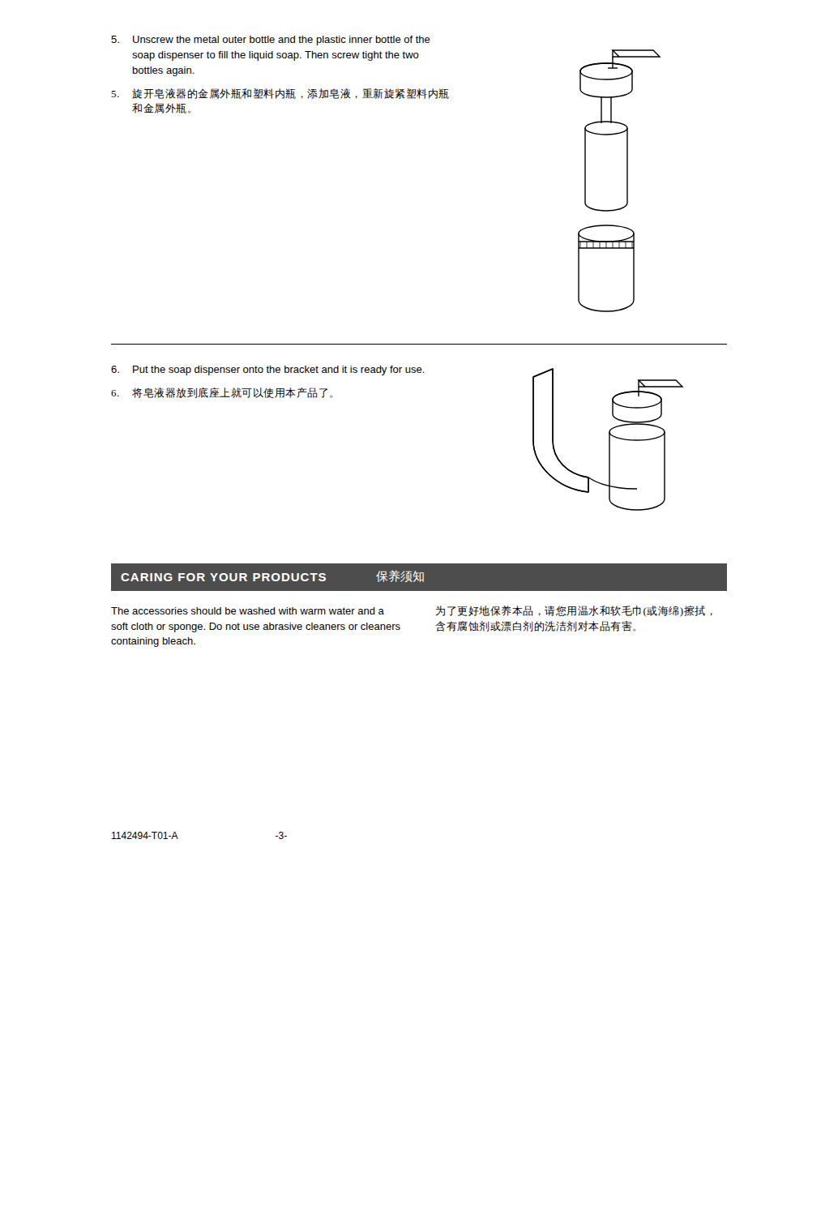5.
Unscrew the metal outer bottle and the plastic inner bottle of the soap dispenser to fill the liquid soap. Then screw tight the two bottles again.
5.
旋开皂液器的金属外瓶和塑料内瓶，添加皂液，重新旋紧塑料内瓶和金属外瓶。
6.
Put the soap dispenser onto the bracket and it is ready for use.
6.
将皂液器放到底座上就可以使用本产品了。
CARING FOR YOUR PRODUCTS 保养须知
The accessories should be washed with warm water and a soft cloth or sponge. Do not use abrasive cleaners or cleaners containing bleach.
为了更好地保养本品，请您用温水和软毛巾(或海绵)擦拭，含有腐蚀剂或漂白剂的洗洁剂对本品有害。
1142494-T01-A -3-